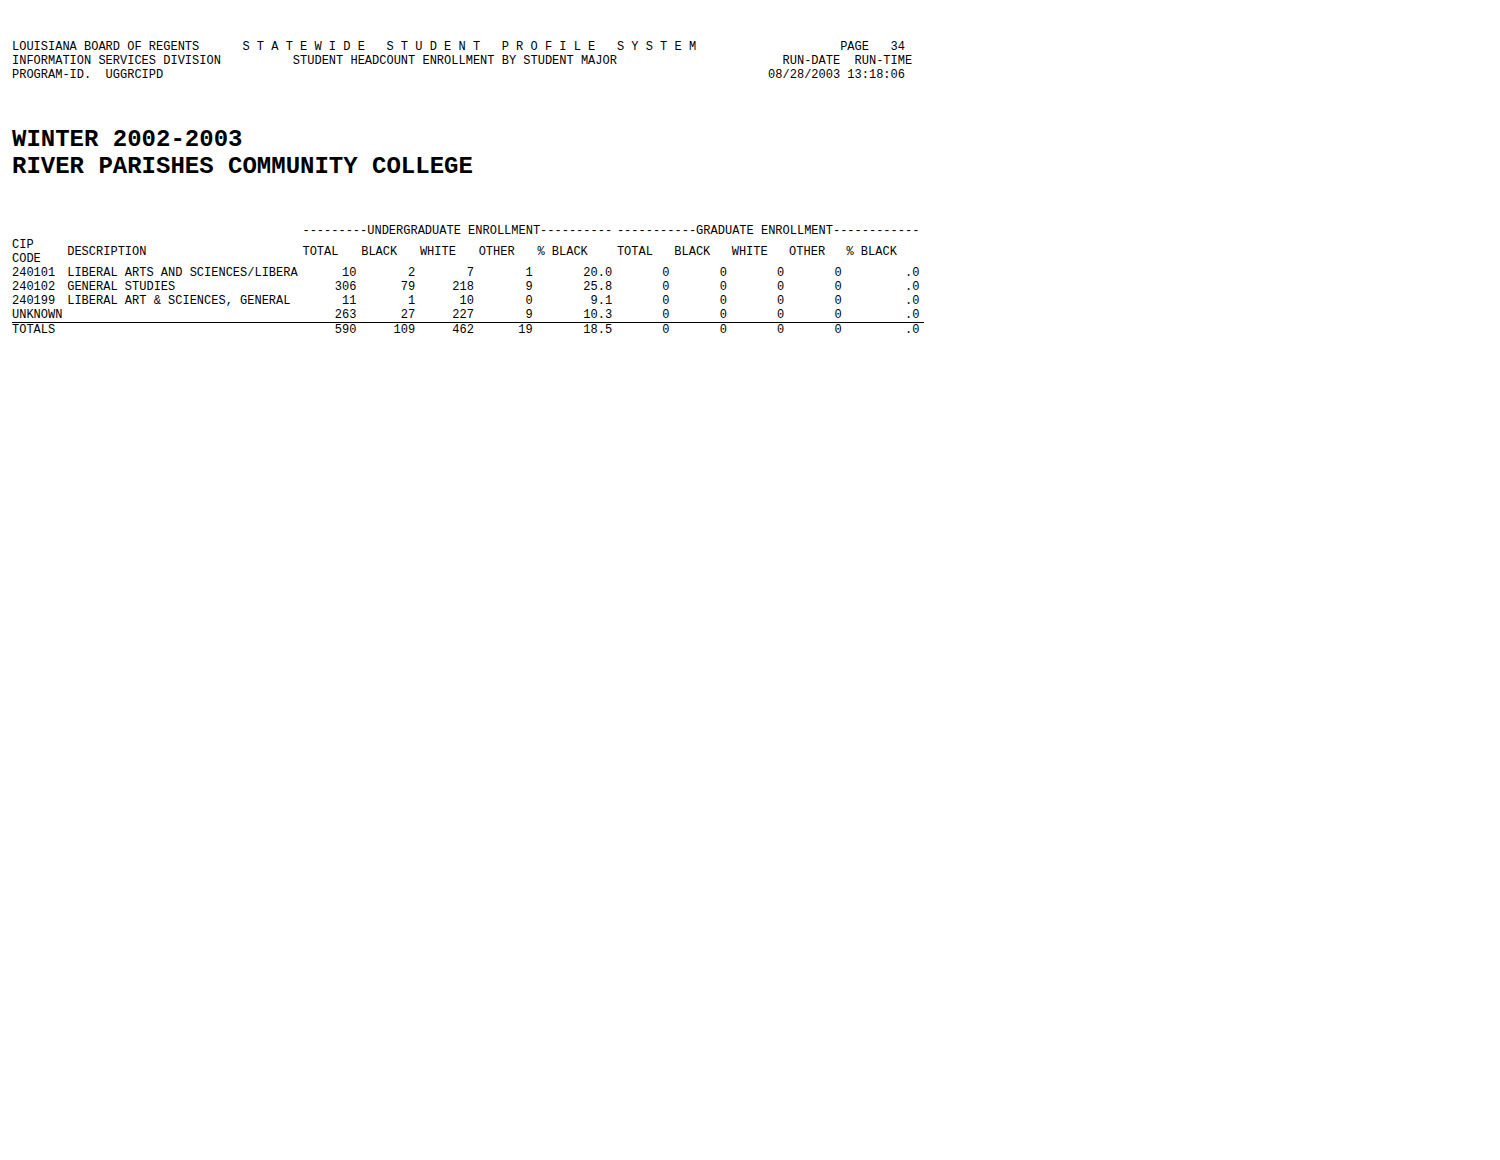LOUISIANA BOARD OF REGENTS S T A T E W I D E S T U D E N T P R O F I L E S Y S T E M PAGE 34 INFORMATION SERVICES DIVISION STUDENT HEADCOUNT ENROLLMENT BY STUDENT MAJOR RUN-DATE RUN-TIME PROGRAM-ID. UGGRCIPD 08/28/2003 13:18:06
WINTER 2002-2003 RIVER PARISHES COMMUNITY COLLEGE
| | ---------UNDERGRADUATE ENROLLMENT---------- | -----------GRADUATE ENROLLMENT------------ |
| --- | --- | --- |
| CIP CODE | DESCRIPTION | TOTAL | BLACK | WHITE | OTHER | % BLACK | TOTAL | BLACK | WHITE | OTHER | % BLACK |
| 240101 | LIBERAL ARTS AND SCIENCES/LIBERA | 10 | 2 | 7 | 1 | 20.0 | 0 | 0 | 0 | 0 | .0 |
| 240102 | GENERAL STUDIES | 306 | 79 | 218 | 9 | 25.8 | 0 | 0 | 0 | 0 | .0 |
| 240199 | LIBERAL ART & SCIENCES, GENERAL | 11 | 1 | 10 | 0 | 9.1 | 0 | 0 | 0 | 0 | .0 |
| UNKNOWN | | 263 | 27 | 227 | 9 | 10.3 | 0 | 0 | 0 | 0 | .0 |
| TOTALS | | 590 | 109 | 462 | 19 | 18.5 | 0 | 0 | 0 | 0 | .0 |